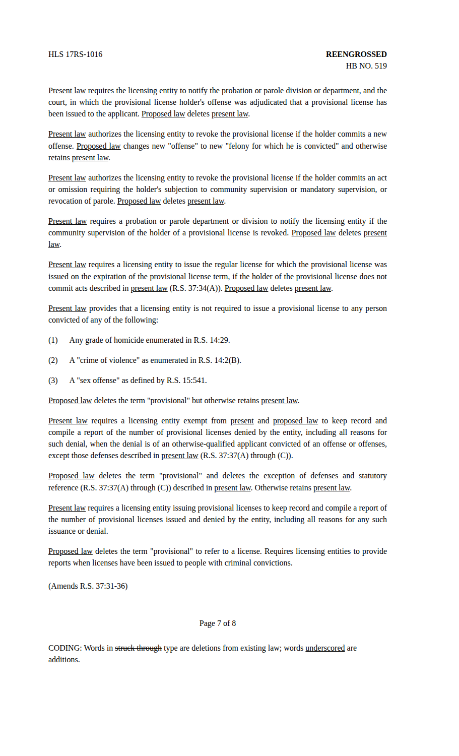HLS 17RS-1016
REENGROSSED
HB NO. 519
Present law requires the licensing entity to notify the probation or parole division or department, and the court, in which the provisional license holder's offense was adjudicated that a provisional license has been issued to the applicant. Proposed law deletes present law.
Present law authorizes the licensing entity to revoke the provisional license if the holder commits a new offense. Proposed law changes new "offense" to new "felony for which he is convicted" and otherwise retains present law.
Present law authorizes the licensing entity to revoke the provisional license if the holder commits an act or omission requiring the holder's subjection to community supervision or mandatory supervision, or revocation of parole. Proposed law deletes present law.
Present law requires a probation or parole department or division to notify the licensing entity if the community supervision of the holder of a provisional license is revoked. Proposed law deletes present law.
Present law requires a licensing entity to issue the regular license for which the provisional license was issued on the expiration of the provisional license term, if the holder of the provisional license does not commit acts described in present law (R.S. 37:34(A)). Proposed law deletes present law.
Present law provides that a licensing entity is not required to issue a provisional license to any person convicted of any of the following:
(1) Any grade of homicide enumerated in R.S. 14:29.
(2) A "crime of violence" as enumerated in R.S. 14:2(B).
(3) A "sex offense" as defined by R.S. 15:541.
Proposed law deletes the term "provisional" but otherwise retains present law.
Present law requires a licensing entity exempt from present and proposed law to keep record and compile a report of the number of provisional licenses denied by the entity, including all reasons for such denial, when the denial is of an otherwise-qualified applicant convicted of an offense or offenses, except those defenses described in present law (R.S. 37:37(A) through (C)).
Proposed law deletes the term "provisional" and deletes the exception of defenses and statutory reference (R.S. 37:37(A) through (C)) described in present law. Otherwise retains present law.
Present law requires a licensing entity issuing provisional licenses to keep record and compile a report of the number of provisional licenses issued and denied by the entity, including all reasons for any such issuance or denial.
Proposed law deletes the term "provisional" to refer to a license. Requires licensing entities to provide reports when licenses have been issued to people with criminal convictions.
(Amends R.S. 37:31-36)
Page 7 of 8
CODING: Words in struck through type are deletions from existing law; words underscored are additions.